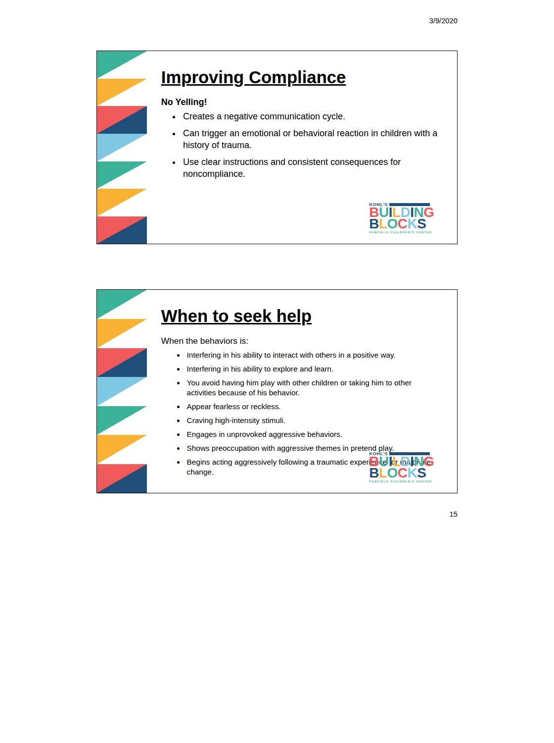3/9/2020
Improving Compliance
No Yelling!
Creates a negative communication cycle.
Can trigger an emotional or behavioral reaction in children with a history of trauma.
Use clear instructions and consistent consequences for noncompliance.
KOHL'S
BUILDING
BLOCKS
PENFIELD CHILDREN'S CENTER
When to seek help
When the behaviors is:
Interfering in his ability to interact with others in a positive way.
Interfering in his ability to explore and learn.
You avoid having him play with other children or taking him to other activities because of his behavior.
Appear fearless or reckless.
Craving high-intensity stimuli.
Engages in unprovoked aggressive behaviors.
Shows preoccupation with aggressive themes in pretend play.
Begins acting aggressively following a traumatic experience or major life change.
KOHL'S
BUILDING
BLOCKS
PENFIELD CHILDREN'S CENTER
15